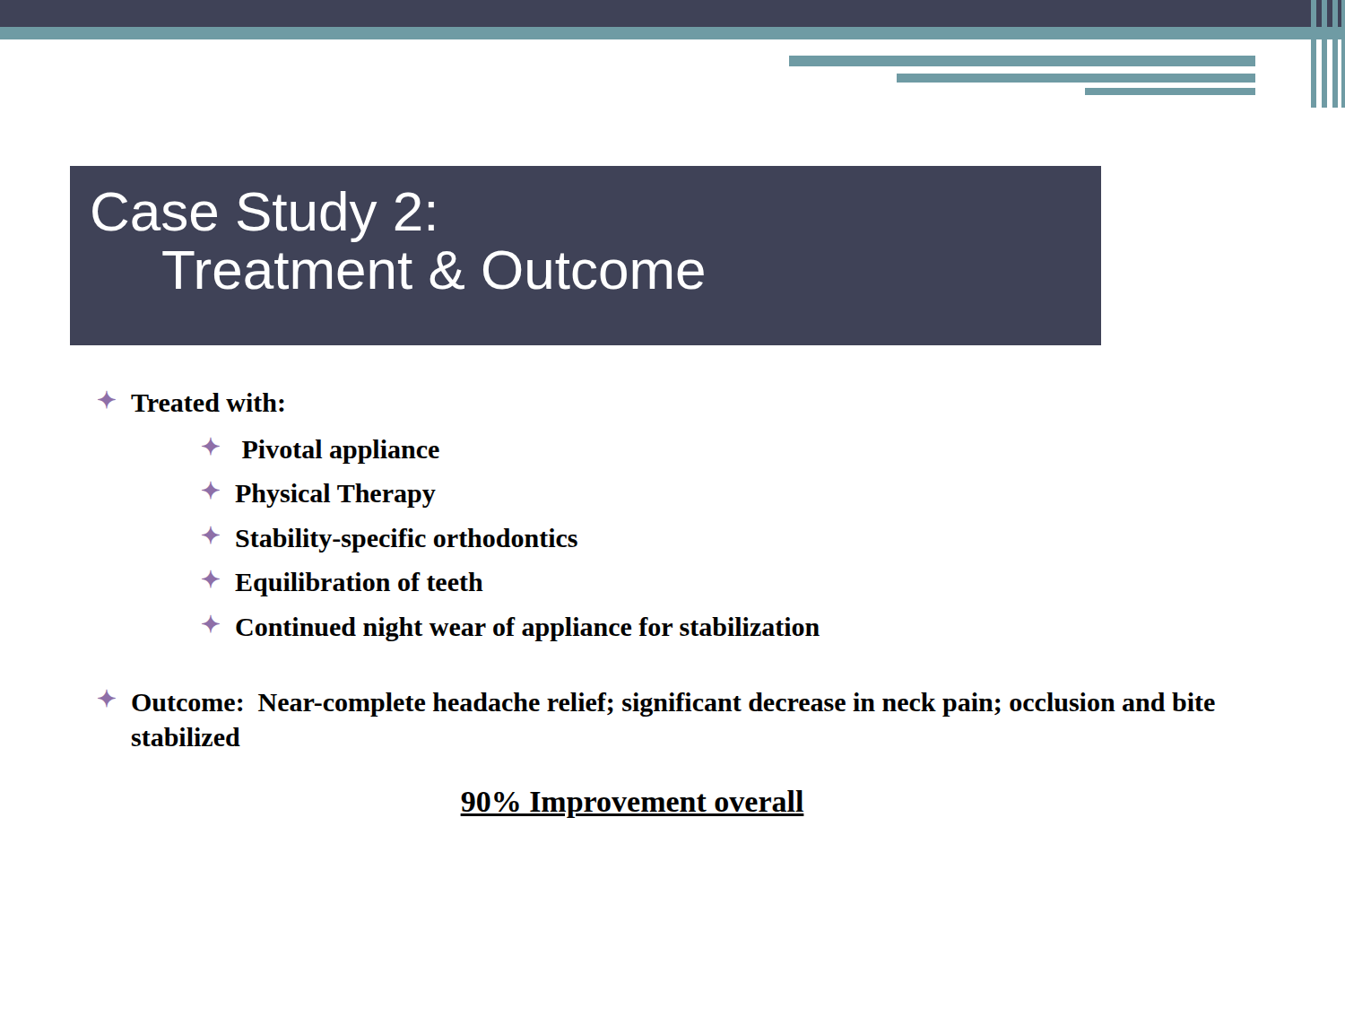Case Study 2:
Treatment & Outcome
Treated with:
Pivotal appliance
Physical Therapy
Stability-specific orthodontics
Equilibration of teeth
Continued night wear of appliance for stabilization
Outcome: Near-complete headache relief; significant decrease in neck pain; occlusion and bite stabilized
90% Improvement overall